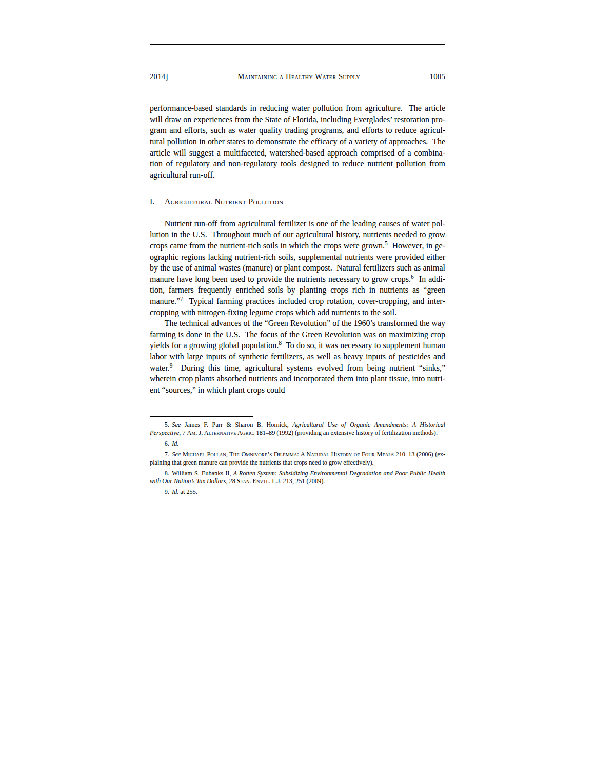2014] Maintaining a Healthy Water Supply 1005
performance-based standards in reducing water pollution from agriculture. The article will draw on experiences from the State of Florida, including Everglades’ restoration program and efforts, such as water quality trading programs, and efforts to reduce agricultural pollution in other states to demonstrate the efficacy of a variety of approaches. The article will suggest a multifaceted, watershed-based approach comprised of a combination of regulatory and non-regulatory tools designed to reduce nutrient pollution from agricultural run-off.
I. Agricultural Nutrient Pollution
Nutrient run-off from agricultural fertilizer is one of the leading causes of water pollution in the U.S. Throughout much of our agricultural history, nutrients needed to grow crops came from the nutrient-rich soils in which the crops were grown.5 However, in geographic regions lacking nutrient-rich soils, supplemental nutrients were provided either by the use of animal wastes (manure) or plant compost. Natural fertilizers such as animal manure have long been used to provide the nutrients necessary to grow crops.6 In addition, farmers frequently enriched soils by planting crops rich in nutrients as “green manure.”7 Typical farming practices included crop rotation, cover-cropping, and intercropping with nitrogen-fixing legume crops which add nutrients to the soil.
The technical advances of the “Green Revolution” of the 1960’s transformed the way farming is done in the U.S. The focus of the Green Revolution was on maximizing crop yields for a growing global population.8 To do so, it was necessary to supplement human labor with large inputs of synthetic fertilizers, as well as heavy inputs of pesticides and water.9 During this time, agricultural systems evolved from being nutrient “sinks,” wherein crop plants absorbed nutrients and incorporated them into plant tissue, into nutrient “sources,” in which plant crops could
5. See James F. Parr & Sharon B. Hornick, Agricultural Use of Organic Amendments: A Historical Perspective, 7 Am. J. Alternative Agric. 181–89 (1992) (providing an extensive history of fertilization methods).
6. Id.
7. See Michael Pollan, The Omnivore’s Dilemma: A Natural History of Four Meals 210–13 (2006) (explaining that green manure can provide the nutrients that crops need to grow effectively).
8. William S. Eubanks II, A Rotten System: Subsidizing Environmental Degradation and Poor Public Health with Our Nation’s Tax Dollars, 28 Stan. Envtl. L.J. 213, 251 (2009).
9. Id. at 255.